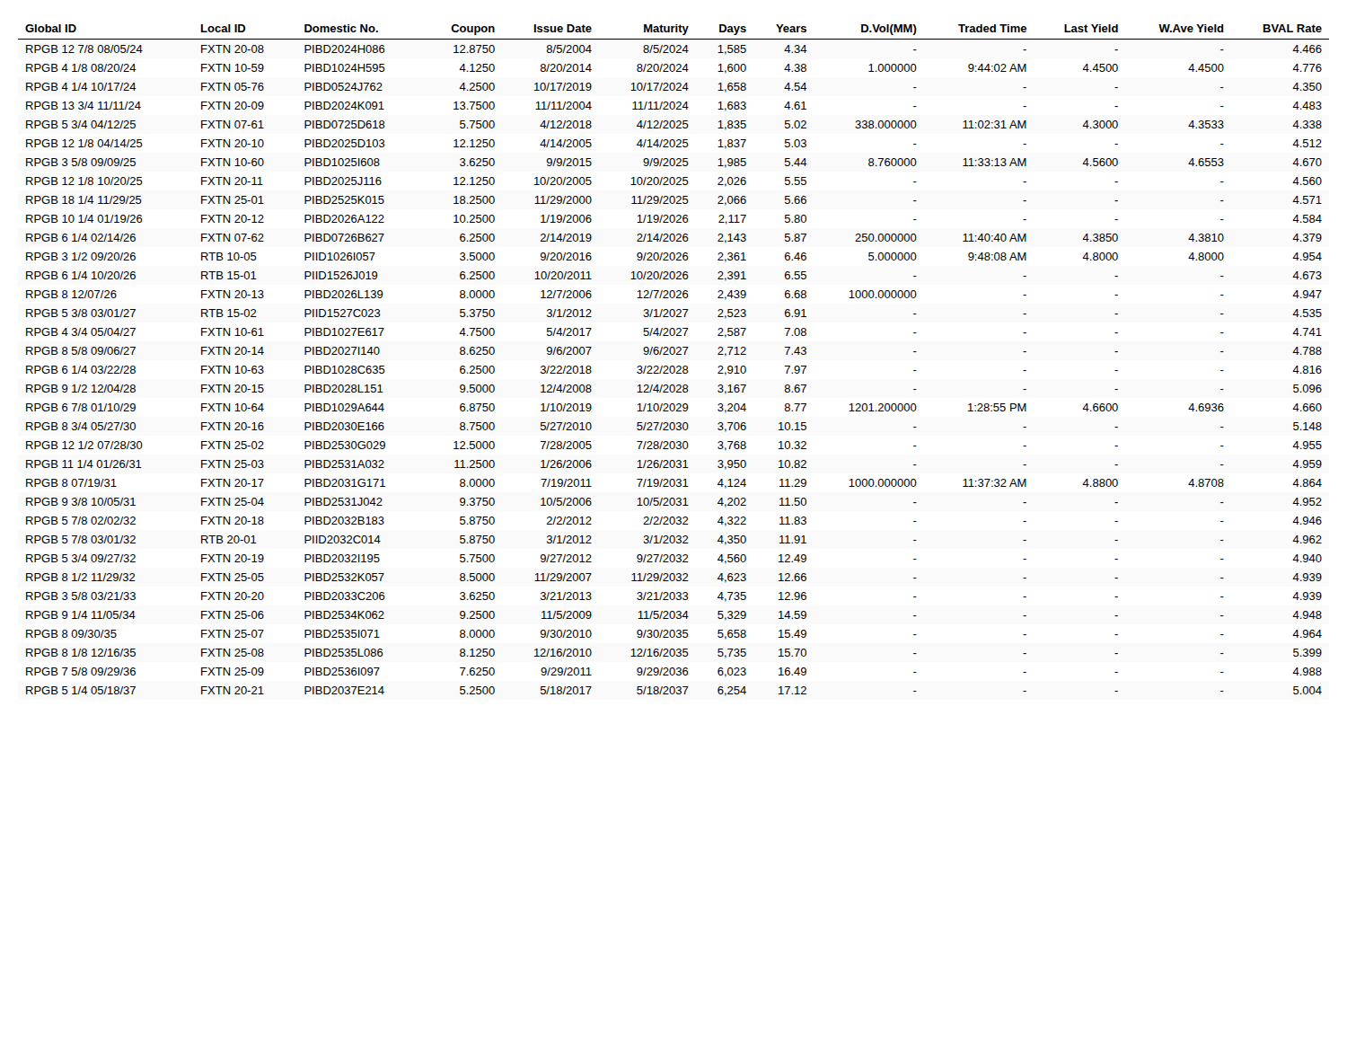Philippine Government Bond Quotations
| Global ID | Local ID | Domestic No. | Coupon | Issue Date | Maturity | Days | Years | D.Vol(MM) | Traded Time | Last Yield | W.Ave Yield | BVAL Rate |
| --- | --- | --- | --- | --- | --- | --- | --- | --- | --- | --- | --- | --- |
| RPGB 12 7/8 08/05/24 | FXTN 20-08 | PIBD2024H086 | 12.8750 | 8/5/2004 | 8/5/2024 | 1,585 | 4.34 | - | - | - | - | 4.466 |
| RPGB 4 1/8 08/20/24 | FXTN 10-59 | PIBD1024H595 | 4.1250 | 8/20/2014 | 8/20/2024 | 1,600 | 4.38 | 1.000000 | 9:44:02 AM | 4.4500 | 4.4500 | 4.776 |
| RPGB 4 1/4 10/17/24 | FXTN 05-76 | PIBD0524J762 | 4.2500 | 10/17/2019 | 10/17/2024 | 1,658 | 4.54 | - | - | - | - | 4.350 |
| RPGB 13 3/4 11/11/24 | FXTN 20-09 | PIBD2024K091 | 13.7500 | 11/11/2004 | 11/11/2024 | 1,683 | 4.61 | - | - | - | - | 4.483 |
| RPGB 5 3/4 04/12/25 | FXTN 07-61 | PIBD0725D618 | 5.7500 | 4/12/2018 | 4/12/2025 | 1,835 | 5.02 | 338.000000 | 11:02:31 AM | 4.3000 | 4.3533 | 4.338 |
| RPGB 12 1/8 04/14/25 | FXTN 20-10 | PIBD2025D103 | 12.1250 | 4/14/2005 | 4/14/2025 | 1,837 | 5.03 | - | - | - | - | 4.512 |
| RPGB 3 5/8 09/09/25 | FXTN 10-60 | PIBD1025I608 | 3.6250 | 9/9/2015 | 9/9/2025 | 1,985 | 5.44 | 8.760000 | 11:33:13 AM | 4.5600 | 4.6553 | 4.670 |
| RPGB 12 1/8 10/20/25 | FXTN 20-11 | PIBD2025J116 | 12.1250 | 10/20/2005 | 10/20/2025 | 2,026 | 5.55 | - | - | - | - | 4.560 |
| RPGB 18 1/4 11/29/25 | FXTN 25-01 | PIBD2525K015 | 18.2500 | 11/29/2000 | 11/29/2025 | 2,066 | 5.66 | - | - | - | - | 4.571 |
| RPGB 10 1/4 01/19/26 | FXTN 20-12 | PIBD2026A122 | 10.2500 | 1/19/2006 | 1/19/2026 | 2,117 | 5.80 | - | - | - | - | 4.584 |
| RPGB 6 1/4 02/14/26 | FXTN 07-62 | PIBD0726B627 | 6.2500 | 2/14/2019 | 2/14/2026 | 2,143 | 5.87 | 250.000000 | 11:40:40 AM | 4.3850 | 4.3810 | 4.379 |
| RPGB 3 1/2 09/20/26 | RTB 10-05 | PIID1026I057 | 3.5000 | 9/20/2016 | 9/20/2026 | 2,361 | 6.46 | 5.000000 | 9:48:08 AM | 4.8000 | 4.8000 | 4.954 |
| RPGB 6 1/4 10/20/26 | RTB 15-01 | PIID1526J019 | 6.2500 | 10/20/2011 | 10/20/2026 | 2,391 | 6.55 | - | - | - | - | 4.673 |
| RPGB 8 12/07/26 | FXTN 20-13 | PIBD2026L139 | 8.0000 | 12/7/2006 | 12/7/2026 | 2,439 | 6.68 | 1000.000000 | - | - | - | 4.947 |
| RPGB 5 3/8 03/01/27 | RTB 15-02 | PIID1527C023 | 5.3750 | 3/1/2012 | 3/1/2027 | 2,523 | 6.91 | - | - | - | - | 4.535 |
| RPGB 4 3/4 05/04/27 | FXTN 10-61 | PIBD1027E617 | 4.7500 | 5/4/2017 | 5/4/2027 | 2,587 | 7.08 | - | - | - | - | 4.741 |
| RPGB 8 5/8 09/06/27 | FXTN 20-14 | PIBD2027I140 | 8.6250 | 9/6/2007 | 9/6/2027 | 2,712 | 7.43 | - | - | - | - | 4.788 |
| RPGB 6 1/4 03/22/28 | FXTN 10-63 | PIBD1028C635 | 6.2500 | 3/22/2018 | 3/22/2028 | 2,910 | 7.97 | - | - | - | - | 4.816 |
| RPGB 9 1/2 12/04/28 | FXTN 20-15 | PIBD2028L151 | 9.5000 | 12/4/2008 | 12/4/2028 | 3,167 | 8.67 | - | - | - | - | 5.096 |
| RPGB 6 7/8 01/10/29 | FXTN 10-64 | PIBD1029A644 | 6.8750 | 1/10/2019 | 1/10/2029 | 3,204 | 8.77 | 1201.200000 | 1:28:55 PM | 4.6600 | 4.6936 | 4.660 |
| RPGB 8 3/4 05/27/30 | FXTN 20-16 | PIBD2030E166 | 8.7500 | 5/27/2010 | 5/27/2030 | 3,706 | 10.15 | - | - | - | - | 5.148 |
| RPGB 12 1/2 07/28/30 | FXTN 25-02 | PIBD2530G029 | 12.5000 | 7/28/2005 | 7/28/2030 | 3,768 | 10.32 | - | - | - | - | 4.955 |
| RPGB 11 1/4 01/26/31 | FXTN 25-03 | PIBD2531A032 | 11.2500 | 1/26/2006 | 1/26/2031 | 3,950 | 10.82 | - | - | - | - | 4.959 |
| RPGB 8 07/19/31 | FXTN 20-17 | PIBD2031G171 | 8.0000 | 7/19/2011 | 7/19/2031 | 4,124 | 11.29 | 1000.000000 | 11:37:32 AM | 4.8800 | 4.8708 | 4.864 |
| RPGB 9 3/8 10/05/31 | FXTN 25-04 | PIBD2531J042 | 9.3750 | 10/5/2006 | 10/5/2031 | 4,202 | 11.50 | - | - | - | - | 4.952 |
| RPGB 5 7/8 02/02/32 | FXTN 20-18 | PIBD2032B183 | 5.8750 | 2/2/2012 | 2/2/2032 | 4,322 | 11.83 | - | - | - | - | 4.946 |
| RPGB 5 7/8 03/01/32 | RTB 20-01 | PIID2032C014 | 5.8750 | 3/1/2012 | 3/1/2032 | 4,350 | 11.91 | - | - | - | - | 4.962 |
| RPGB 5 3/4 09/27/32 | FXTN 20-19 | PIBD2032I195 | 5.7500 | 9/27/2012 | 9/27/2032 | 4,560 | 12.49 | - | - | - | - | 4.940 |
| RPGB 8 1/2 11/29/32 | FXTN 25-05 | PIBD2532K057 | 8.5000 | 11/29/2007 | 11/29/2032 | 4,623 | 12.66 | - | - | - | - | 4.939 |
| RPGB 3 5/8 03/21/33 | FXTN 20-20 | PIBD2033C206 | 3.6250 | 3/21/2013 | 3/21/2033 | 4,735 | 12.96 | - | - | - | - | 4.939 |
| RPGB 9 1/4 11/05/34 | FXTN 25-06 | PIBD2534K062 | 9.2500 | 11/5/2009 | 11/5/2034 | 5,329 | 14.59 | - | - | - | - | 4.948 |
| RPGB 8 09/30/35 | FXTN 25-07 | PIBD2535I071 | 8.0000 | 9/30/2010 | 9/30/2035 | 5,658 | 15.49 | - | - | - | - | 4.964 |
| RPGB 8 1/8 12/16/35 | FXTN 25-08 | PIBD2535L086 | 8.1250 | 12/16/2010 | 12/16/2035 | 5,735 | 15.70 | - | - | - | - | 5.399 |
| RPGB 7 5/8 09/29/36 | FXTN 25-09 | PIBD2536I097 | 7.6250 | 9/29/2011 | 9/29/2036 | 6,023 | 16.49 | - | - | - | - | 4.988 |
| RPGB 5 1/4 05/18/37 | FXTN 20-21 | PIBD2037E214 | 5.2500 | 5/18/2017 | 5/18/2037 | 6,254 | 17.12 | - | - | - | - | 5.004 |